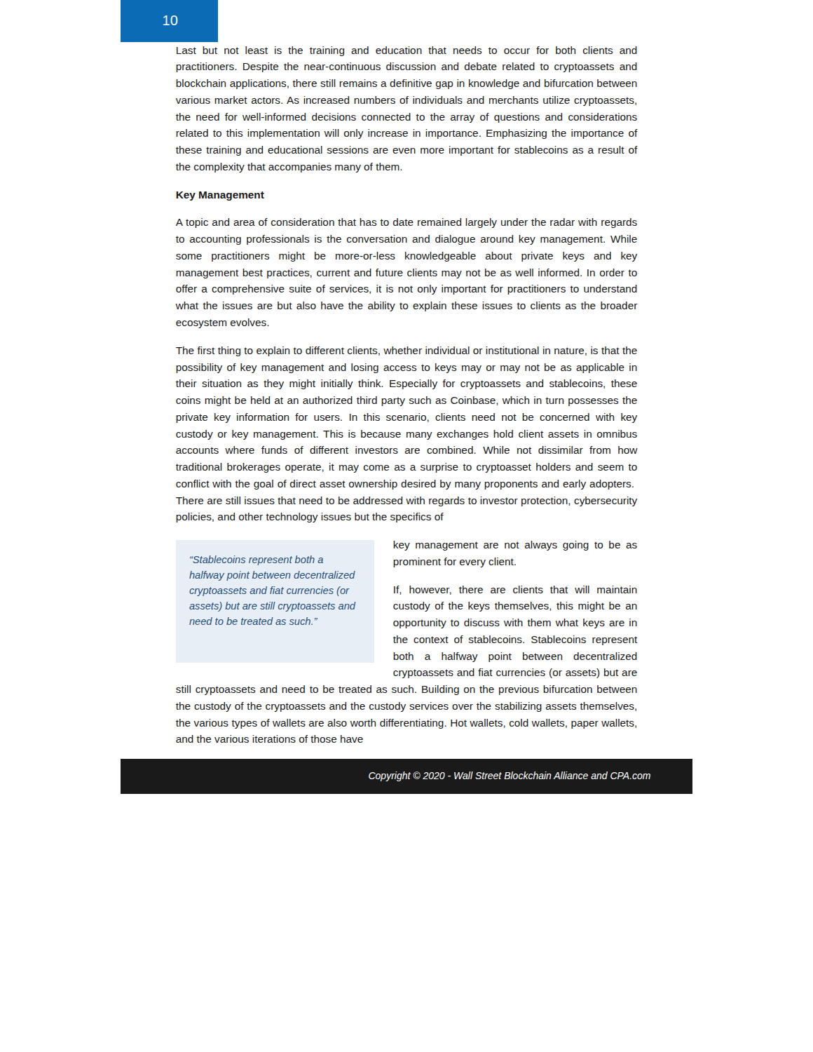10
Last but not least is the training and education that needs to occur for both clients and practitioners. Despite the near-continuous discussion and debate related to cryptoassets and blockchain applications, there still remains a definitive gap in knowledge and bifurcation between various market actors. As increased numbers of individuals and merchants utilize cryptoassets, the need for well-informed decisions connected to the array of questions and considerations related to this implementation will only increase in importance. Emphasizing the importance of these training and educational sessions are even more important for stablecoins as a result of the complexity that accompanies many of them.
Key Management
A topic and area of consideration that has to date remained largely under the radar with regards to accounting professionals is the conversation and dialogue around key management. While some practitioners might be more-or-less knowledgeable about private keys and key management best practices, current and future clients may not be as well informed. In order to offer a comprehensive suite of services, it is not only important for practitioners to understand what the issues are but also have the ability to explain these issues to clients as the broader ecosystem evolves.
The first thing to explain to different clients, whether individual or institutional in nature, is that the possibility of key management and losing access to keys may or may not be as applicable in their situation as they might initially think. Especially for cryptoassets and stablecoins, these coins might be held at an authorized third party such as Coinbase, which in turn possesses the private key information for users. In this scenario, clients need not be concerned with key custody or key management. This is because many exchanges hold client assets in omnibus accounts where funds of different investors are combined. While not dissimilar from how traditional brokerages operate, it may come as a surprise to cryptoasset holders and seem to conflict with the goal of direct asset ownership desired by many proponents and early adopters. There are still issues that need to be addressed with regards to investor protection, cybersecurity policies, and other technology issues but the specifics of
“Stablecoins represent both a halfway point between decentralized cryptoassets and fiat currencies (or assets) but are still cryptoassets and need to be treated as such.”
key management are not always going to be as prominent for every client.
If, however, there are clients that will maintain custody of the keys themselves, this might be an opportunity to discuss with them what keys are in the context of stablecoins. Stablecoins represent both a halfway point between decentralized cryptoassets and fiat currencies (or assets) but are still cryptoassets and need to be treated as such. Building on the previous bifurcation between the custody of the cryptoassets and the custody services over the stabilizing assets themselves, the various types of wallets are also worth differentiating. Hot wallets, cold wallets, paper wallets, and the various iterations of those have
Copyright © 2020 - Wall Street Blockchain Alliance and CPA.com